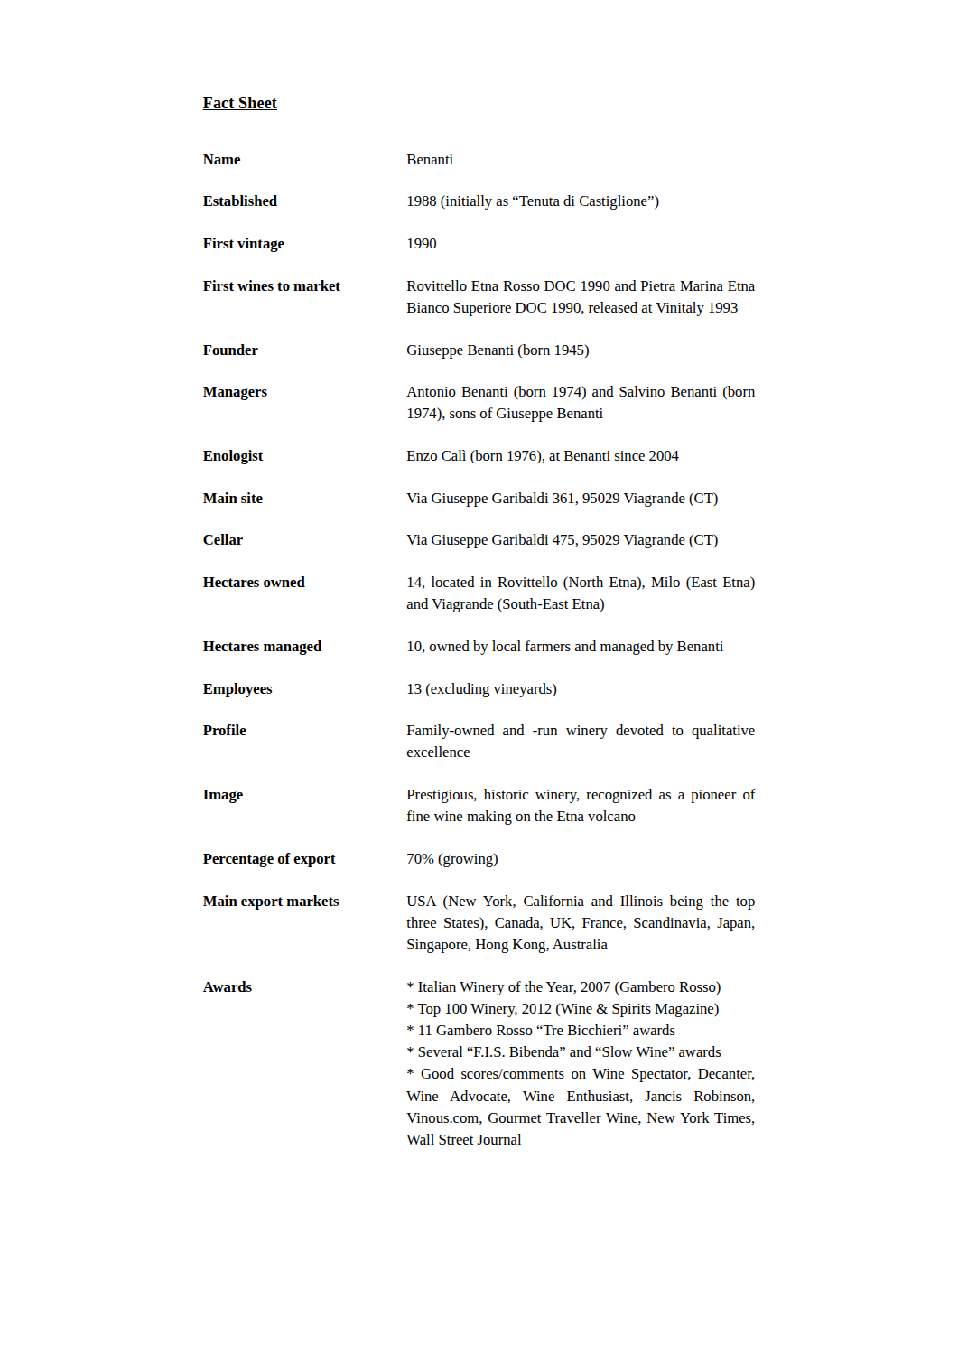Fact Sheet
| Name | Benanti |
| Established | 1988 (initially as “Tenuta di Castiglione”) |
| First vintage | 1990 |
| First wines to market | Rovittello Etna Rosso DOC 1990 and Pietra Marina Etna Bianco Superiore DOC 1990, released at Vinitaly 1993 |
| Founder | Giuseppe Benanti (born 1945) |
| Managers | Antonio Benanti (born 1974) and Salvino Benanti (born 1974), sons of Giuseppe Benanti |
| Enologist | Enzo Calì (born 1976), at Benanti since 2004 |
| Main site | Via Giuseppe Garibaldi 361, 95029 Viagrande (CT) |
| Cellar | Via Giuseppe Garibaldi 475, 95029 Viagrande (CT) |
| Hectares owned | 14, located in Rovittello (North Etna), Milo (East Etna) and Viagrande (South-East Etna) |
| Hectares managed | 10, owned by local farmers and managed by Benanti |
| Employees | 13 (excluding vineyards) |
| Profile | Family-owned and -run winery devoted to qualitative excellence |
| Image | Prestigious, historic winery, recognized as a pioneer of fine wine making on the Etna volcano |
| Percentage of export | 70% (growing) |
| Main export markets | USA (New York, California and Illinois being the top three States), Canada, UK, France, Scandinavia, Japan, Singapore, Hong Kong, Australia |
| Awards | * Italian Winery of the Year, 2007 (Gambero Rosso) * Top 100 Winery, 2012 (Wine & Spirits Magazine) * 11 Gambero Rosso “Tre Bicchieri” awards * Several “F.I.S. Bibenda” and “Slow Wine” awards * Good scores/comments on Wine Spectator, Decanter, Wine Advocate, Wine Enthusiast, Jancis Robinson, Vinous.com, Gourmet Traveller Wine, New York Times, Wall Street Journal |